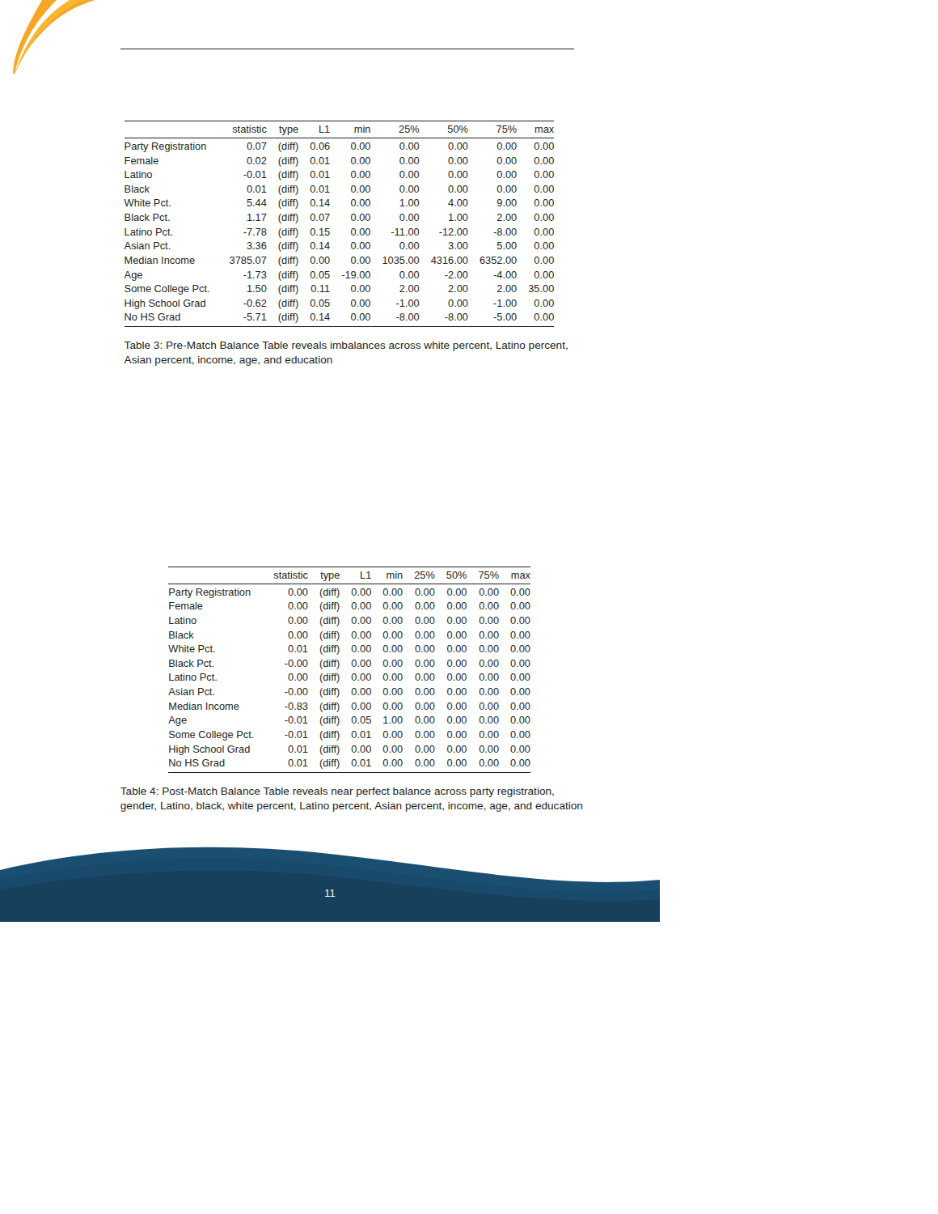| | statistic | type | L1 | min | 25% | 50% | 75% | max |
| --- | --- | --- | --- | --- | --- | --- | --- | --- |
| Party Registration | 0.07 | (diff) | 0.06 | 0.00 | 0.00 | 0.00 | 0.00 | 0.00 |
| Female | 0.02 | (diff) | 0.01 | 0.00 | 0.00 | 0.00 | 0.00 | 0.00 |
| Latino | -0.01 | (diff) | 0.01 | 0.00 | 0.00 | 0.00 | 0.00 | 0.00 |
| Black | 0.01 | (diff) | 0.01 | 0.00 | 0.00 | 0.00 | 0.00 | 0.00 |
| White Pct. | 5.44 | (diff) | 0.14 | 0.00 | 1.00 | 4.00 | 9.00 | 0.00 |
| Black Pct. | 1.17 | (diff) | 0.07 | 0.00 | 0.00 | 1.00 | 2.00 | 0.00 |
| Latino Pct. | -7.78 | (diff) | 0.15 | 0.00 | -11.00 | -12.00 | -8.00 | 0.00 |
| Asian Pct. | 3.36 | (diff) | 0.14 | 0.00 | 0.00 | 3.00 | 5.00 | 0.00 |
| Median Income | 3785.07 | (diff) | 0.00 | 0.00 | 1035.00 | 4316.00 | 6352.00 | 0.00 |
| Age | -1.73 | (diff) | 0.05 | -19.00 | 0.00 | -2.00 | -4.00 | 0.00 |
| Some College Pct. | 1.50 | (diff) | 0.11 | 0.00 | 2.00 | 2.00 | 2.00 | 35.00 |
| High School Grad | -0.62 | (diff) | 0.05 | 0.00 | -1.00 | 0.00 | -1.00 | 0.00 |
| No HS Grad | -5.71 | (diff) | 0.14 | 0.00 | -8.00 | -8.00 | -5.00 | 0.00 |
Table 3: Pre-Match Balance Table reveals imbalances across white percent, Latino percent, Asian percent, income, age, and education
| | statistic | type | L1 | min | 25% | 50% | 75% | max |
| --- | --- | --- | --- | --- | --- | --- | --- | --- |
| Party Registration | 0.00 | (diff) | 0.00 | 0.00 | 0.00 | 0.00 | 0.00 | 0.00 |
| Female | 0.00 | (diff) | 0.00 | 0.00 | 0.00 | 0.00 | 0.00 | 0.00 |
| Latino | 0.00 | (diff) | 0.00 | 0.00 | 0.00 | 0.00 | 0.00 | 0.00 |
| Black | 0.00 | (diff) | 0.00 | 0.00 | 0.00 | 0.00 | 0.00 | 0.00 |
| White Pct. | 0.01 | (diff) | 0.00 | 0.00 | 0.00 | 0.00 | 0.00 | 0.00 |
| Black Pct. | -0.00 | (diff) | 0.00 | 0.00 | 0.00 | 0.00 | 0.00 | 0.00 |
| Latino Pct. | 0.00 | (diff) | 0.00 | 0.00 | 0.00 | 0.00 | 0.00 | 0.00 |
| Asian Pct. | -0.00 | (diff) | 0.00 | 0.00 | 0.00 | 0.00 | 0.00 | 0.00 |
| Median Income | -0.83 | (diff) | 0.00 | 0.00 | 0.00 | 0.00 | 0.00 | 0.00 |
| Age | -0.01 | (diff) | 0.05 | 1.00 | 0.00 | 0.00 | 0.00 | 0.00 |
| Some College Pct. | -0.01 | (diff) | 0.01 | 0.00 | 0.00 | 0.00 | 0.00 | 0.00 |
| High School Grad | 0.01 | (diff) | 0.00 | 0.00 | 0.00 | 0.00 | 0.00 | 0.00 |
| No HS Grad | 0.01 | (diff) | 0.01 | 0.00 | 0.00 | 0.00 | 0.00 | 0.00 |
Table 4: Post-Match Balance Table reveals near perfect balance across party registration, gender, Latino, black, white percent, Latino percent, Asian percent, income, age, and education
11